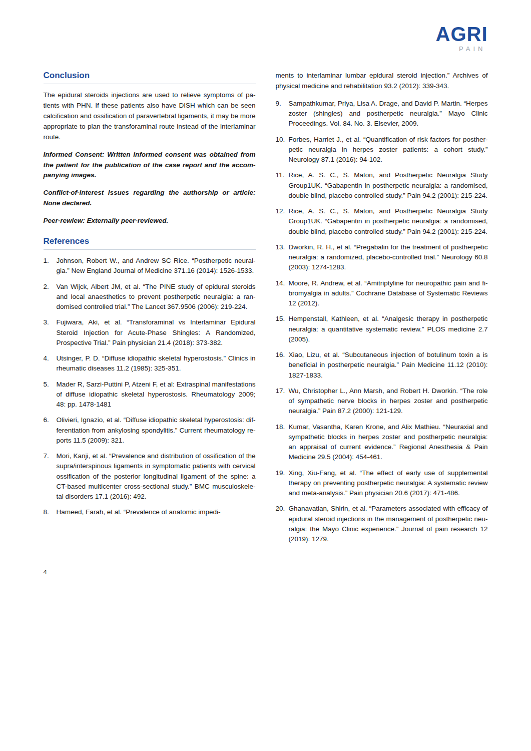AGRI
PAIN
Conclusion
The epidural steroids injections are used to relieve symptoms of patients with PHN. If these patients also have DISH which can be seen calcification and ossification of paravertebral ligaments, it may be more appropriate to plan the transforaminal route instead of the interlaminar route.
Informed Consent: Written informed consent was obtained from the patient for the publication of the case report and the accompanying images.
Conflict-of-interest issues regarding the authorship or article: None declared.
Peer-rewiew: Externally peer-reviewed.
References
Johnson, Robert W., and Andrew SC Rice. “Postherpetic neuralgia.” New England Journal of Medicine 371.16 (2014): 1526-1533.
Van Wijck, Albert JM, et al. “The PINE study of epidural steroids and local anaesthetics to prevent postherpetic neuralgia: a randomised controlled trial.” The Lancet 367.9506 (2006): 219-224.
Fujiwara, Aki, et al. “Transforaminal vs Interlaminar Epidural Steroid Injection for Acute-Phase Shingles: A Randomized, Prospective Trial.” Pain physician 21.4 (2018): 373-382.
Utsinger, P. D. “Diffuse idiopathic skeletal hyperostosis.” Clinics in rheumatic diseases 11.2 (1985): 325-351.
Mader R, Sarzi-Puttini P, Atzeni F, et al: Extraspinal manifestations of diffuse idiopathic skeletal hyperostosis. Rheumatology 2009; 48: pp. 1478-1481
Olivieri, Ignazio, et al. “Diffuse idiopathic skeletal hyperostosis: differentiation from ankylosing spondylitis.” Current rheumatology reports 11.5 (2009): 321.
Mori, Kanji, et al. “Prevalence and distribution of ossification of the supra/interspinous ligaments in symptomatic patients with cervical ossification of the posterior longitudinal ligament of the spine: a CT-based multicenter cross-sectional study.” BMC musculoskeletal disorders 17.1 (2016): 492.
Hameed, Farah, et al. “Prevalence of anatomic impedi-
ments to interlaminar lumbar epidural steroid injection.” Archives of physical medicine and rehabilitation 93.2 (2012): 339-343.
Sampathkumar, Priya, Lisa A. Drage, and David P. Martin. “Herpes zoster (shingles) and postherpetic neuralgia.” Mayo Clinic Proceedings. Vol. 84. No. 3. Elsevier, 2009.
Forbes, Harriet J., et al. “Quantification of risk factors for postherpetic neuralgia in herpes zoster patients: a cohort study.” Neurology 87.1 (2016): 94-102.
Rice, A. S. C., S. Maton, and Postherpetic Neuralgia Study Group1UK. “Gabapentin in postherpetic neuralgia: a randomised, double blind, placebo controlled study.” Pain 94.2 (2001): 215-224.
Rice, A. S. C., S. Maton, and Postherpetic Neuralgia Study Group1UK. “Gabapentin in postherpetic neuralgia: a randomised, double blind, placebo controlled study.” Pain 94.2 (2001): 215-224.
Dworkin, R. H., et al. “Pregabalin for the treatment of postherpetic neuralgia: a randomized, placebo-controlled trial.” Neurology 60.8 (2003): 1274-1283.
Moore, R. Andrew, et al. “Amitriptyline for neuropathic pain and fibromyalgia in adults.” Cochrane Database of Systematic Reviews 12 (2012).
Hempenstall, Kathleen, et al. “Analgesic therapy in postherpetic neuralgia: a quantitative systematic review.” PLOS medicine 2.7 (2005).
Xiao, Lizu, et al. “Subcutaneous injection of botulinum toxin a is beneficial in postherpetic neuralgia.” Pain Medicine 11.12 (2010): 1827-1833.
Wu, Christopher L., Ann Marsh, and Robert H. Dworkin. “The role of sympathetic nerve blocks in herpes zoster and postherpetic neuralgia.” Pain 87.2 (2000): 121-129.
Kumar, Vasantha, Karen Krone, and Alix Mathieu. “Neuraxial and sympathetic blocks in herpes zoster and postherpetic neuralgia: an appraisal of current evidence.” Regional Anesthesia & Pain Medicine 29.5 (2004): 454-461.
Xing, Xiu-Fang, et al. “The effect of early use of supplemental therapy on preventing postherpetic neuralgia: A systematic review and meta-analysis.” Pain physician 20.6 (2017): 471-486.
Ghanavatian, Shirin, et al. “Parameters associated with efficacy of epidural steroid injections in the management of postherpetic neuralgia: the Mayo Clinic experience.” Journal of pain research 12 (2019): 1279.
4